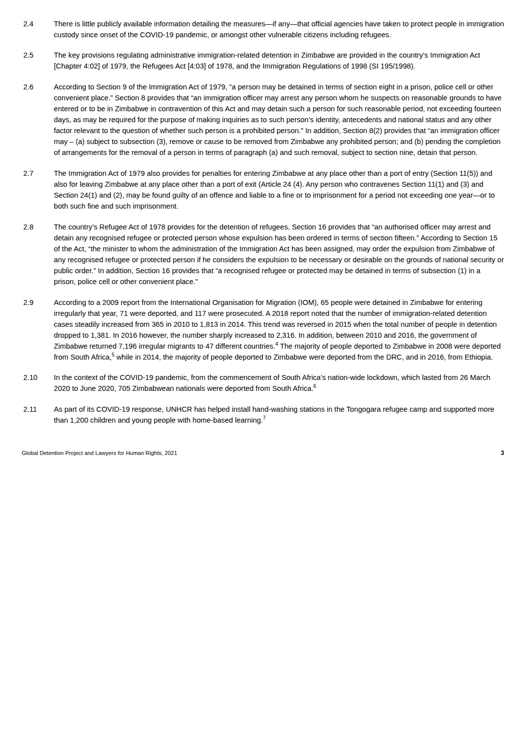2.4
There is little publicly available information detailing the measures—if any—that official agencies have taken to protect people in immigration custody since onset of the COVID-19 pandemic, or amongst other vulnerable citizens including refugees.
2.5
The key provisions regulating administrative immigration-related detention in Zimbabwe are provided in the country’s Immigration Act [Chapter 4:02] of 1979, the Refugees Act [4:03] of 1978, and the Immigration Regulations of 1998 (SI 195/1998).
2.6
According to Section 9 of the Immigration Act of 1979, “a person may be detained in terms of section eight in a prison, police cell or other convenient place.” Section 8 provides that “an immigration officer may arrest any person whom he suspects on reasonable grounds to have entered or to be in Zimbabwe in contravention of this Act and may detain such a person for such reasonable period, not exceeding fourteen days, as may be required for the purpose of making inquiries as to such person’s identity, antecedents and national status and any other factor relevant to the question of whether such person is a prohibited person.” In addition, Section 8(2) provides that “an immigration officer may – (a) subject to subsection (3), remove or cause to be removed from Zimbabwe any prohibited person; and (b) pending the completion of arrangements for the removal of a person in terms of paragraph (a) and such removal, subject to section nine, detain that person.
2.7
The Immigration Act of 1979 also provides for penalties for entering Zimbabwe at any place other than a port of entry (Section 11(5)) and also for leaving Zimbabwe at any place other than a port of exit (Article 24 (4). Any person who contravenes Section 11(1) and (3) and Section 24(1) and (2), may be found guilty of an offence and liable to a fine or to imprisonment for a period not exceeding one year—or to both such fine and such imprisonment.
2.8
The country’s Refugee Act of 1978 provides for the detention of refugees. Section 16 provides that “an authorised officer may arrest and detain any recognised refugee or protected person whose expulsion has been ordered in terms of section fifteen.” According to Section 15 of the Act, “the minister to whom the administration of the Immigration Act has been assigned, may order the expulsion from Zimbabwe of any recognised refugee or protected person if he considers the expulsion to be necessary or desirable on the grounds of national security or public order.” In addition, Section 16 provides that “a recognised refugee or protected may be detained in terms of subsection (1) in a prison, police cell or other convenient place.”
2.9
According to a 2009 report from the International Organisation for Migration (IOM), 65 people were detained in Zimbabwe for entering irregularly that year, 71 were deported, and 117 were prosecuted. A 2018 report noted that the number of immigration-related detention cases steadily increased from 365 in 2010 to 1,813 in 2014. This trend was reversed in 2015 when the total number of people in detention dropped to 1,381. In 2016 however, the number sharply increased to 2,316. In addition, between 2010 and 2016, the government of Zimbabwe returned 7,196 irregular migrants to 47 different countries.4 The majority of people deported to Zimbabwe in 2008 were deported from South Africa,5 while in 2014, the majority of people deported to Zimbabwe were deported from the DRC, and in 2016, from Ethiopia.
2.10
In the context of the COVID-19 pandemic, from the commencement of South Africa’s nation-wide lockdown, which lasted from 26 March 2020 to June 2020, 705 Zimbabwean nationals were deported from South Africa.6
2.11
As part of its COVID-19 response, UNHCR has helped install hand-washing stations in the Tongogara refugee camp and supported more than 1,200 children and young people with home-based learning.7
Global Detention Project and Lawyers for Human Rights, 2021 3